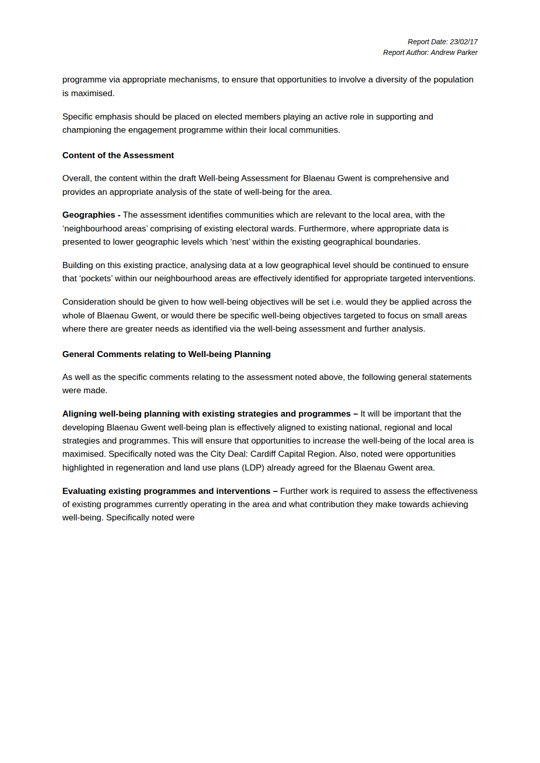Report Date: 23/02/17
Report Author: Andrew Parker
programme via appropriate mechanisms, to ensure that opportunities to involve a diversity of the population is maximised.
Specific emphasis should be placed on elected members playing an active role in supporting and championing the engagement programme within their local communities.
Content of the Assessment
Overall, the content within the draft Well-being Assessment for Blaenau Gwent is comprehensive and provides an appropriate analysis of the state of well-being for the area.
Geographies - The assessment identifies communities which are relevant to the local area, with the ‘neighbourhood areas’ comprising of existing electoral wards. Furthermore, where appropriate data is presented to lower geographic levels which ‘nest’ within the existing geographical boundaries.
Building on this existing practice, analysing data at a low geographical level should be continued to ensure that ‘pockets’ within our neighbourhood areas are effectively identified for appropriate targeted interventions.
Consideration should be given to how well-being objectives will be set i.e. would they be applied across the whole of Blaenau Gwent, or would there be specific well-being objectives targeted to focus on small areas where there are greater needs as identified via the well-being assessment and further analysis.
General Comments relating to Well-being Planning
As well as the specific comments relating to the assessment noted above, the following general statements were made.
Aligning well-being planning with existing strategies and programmes – It will be important that the developing Blaenau Gwent well-being plan is effectively aligned to existing national, regional and local strategies and programmes. This will ensure that opportunities to increase the well-being of the local area is maximised. Specifically noted was the City Deal: Cardiff Capital Region. Also, noted were opportunities highlighted in regeneration and land use plans (LDP) already agreed for the Blaenau Gwent area.
Evaluating existing programmes and interventions – Further work is required to assess the effectiveness of existing programmes currently operating in the area and what contribution they make towards achieving well-being. Specifically noted were